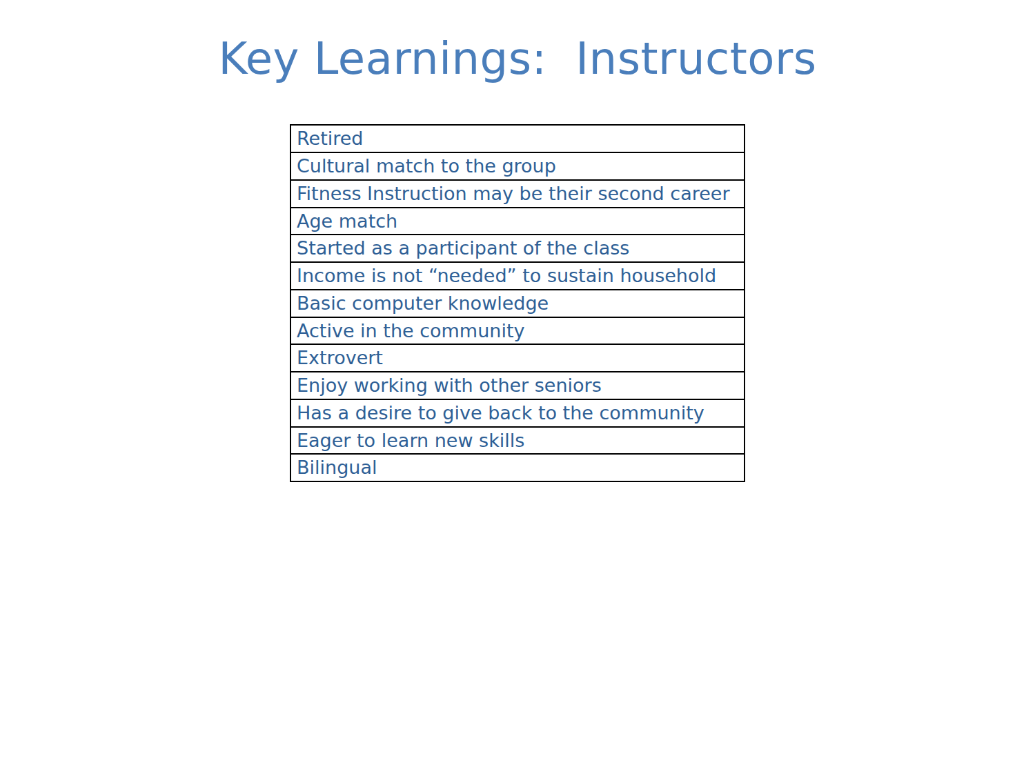Key Learnings: Instructors
| Retired |
| Cultural match to the group |
| Fitness Instruction may be their second career |
| Age match |
| Started as a participant of the class |
| Income is not “needed” to sustain household |
| Basic computer knowledge |
| Active in the community |
| Extrovert |
| Enjoy working with other seniors |
| Has a desire to give back to the community |
| Eager to learn new skills |
| Bilingual |